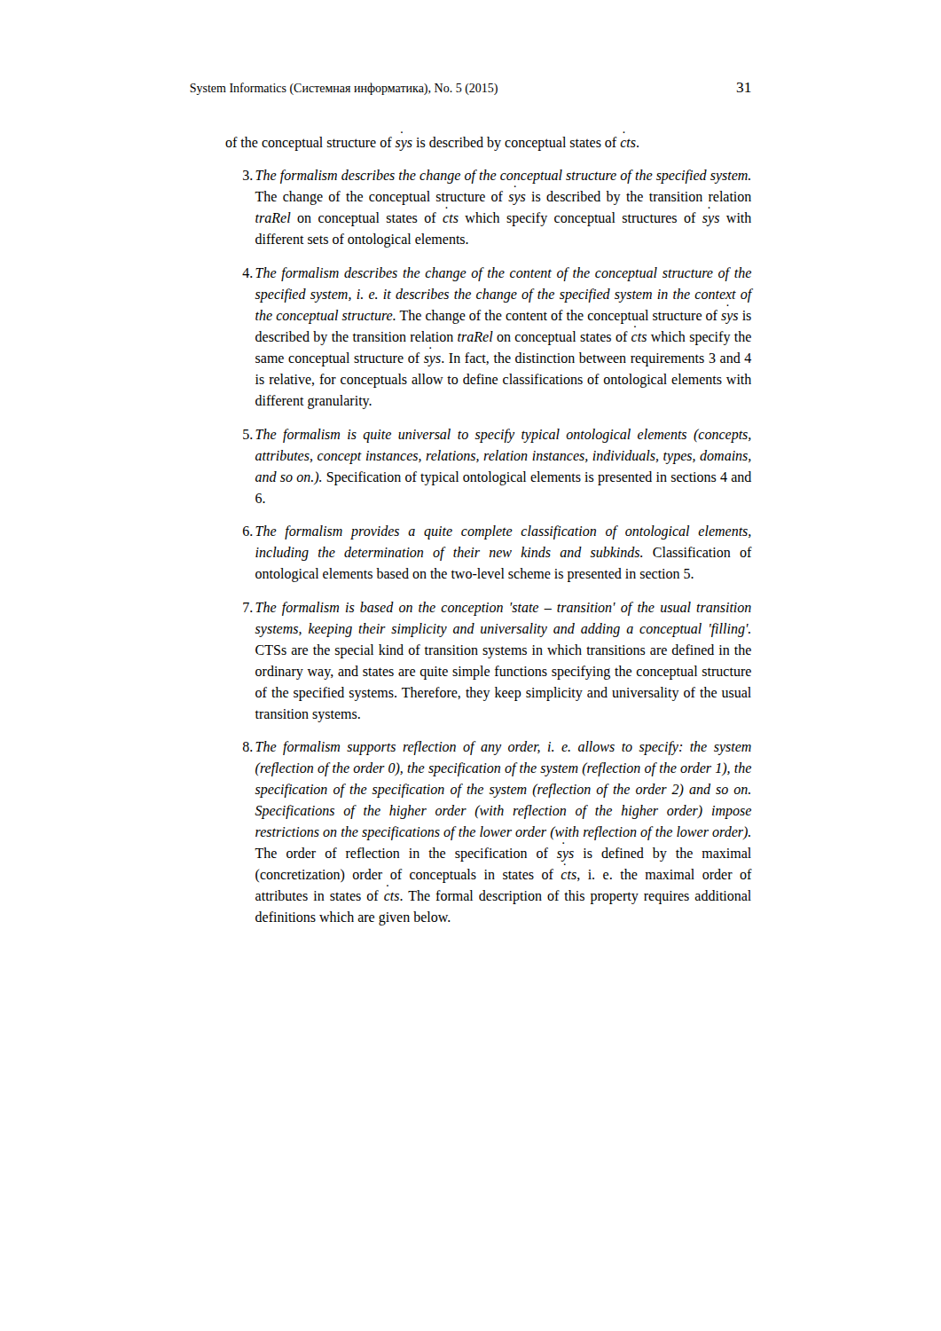System Informatics (Системная информатика), No. 5 (2015) 31
of the conceptual structure of sys is described by conceptual states of cts.
The formalism describes the change of the conceptual structure of the specified system. The change of the conceptual structure of sys is described by the transition relation traRel on conceptual states of cts which specify conceptual structures of sys with different sets of ontological elements.
The formalism describes the change of the content of the conceptual structure of the specified system, i. e. it describes the change of the specified system in the context of the conceptual structure. The change of the content of the conceptual structure of sys is described by the transition relation traRel on conceptual states of cts which specify the same conceptual structure of sys. In fact, the distinction between requirements 3 and 4 is relative, for conceptuals allow to define classifications of ontological elements with different granularity.
The formalism is quite universal to specify typical ontological elements (concepts, attributes, concept instances, relations, relation instances, individuals, types, domains, and so on.). Specification of typical ontological elements is presented in sections 4 and 6.
The formalism provides a quite complete classification of ontological elements, including the determination of their new kinds and subkinds. Classification of ontological elements based on the two-level scheme is presented in section 5.
The formalism is based on the conception 'state – transition' of the usual transition systems, keeping their simplicity and universality and adding a conceptual 'filling'. CTSs are the special kind of transition systems in which transitions are defined in the ordinary way, and states are quite simple functions specifying the conceptual structure of the specified systems. Therefore, they keep simplicity and universality of the usual transition systems.
The formalism supports reflection of any order, i. e. allows to specify: the system (reflection of the order 0), the specification of the system (reflection of the order 1), the specification of the specification of the system (reflection of the order 2) and so on. Specifications of the higher order (with reflection of the higher order) impose restrictions on the specifications of the lower order (with reflection of the lower order). The order of reflection in the specification of sys is defined by the maximal (concretization) order of conceptuals in states of cts, i. e. the maximal order of attributes in states of cts. The formal description of this property requires additional definitions which are given below.